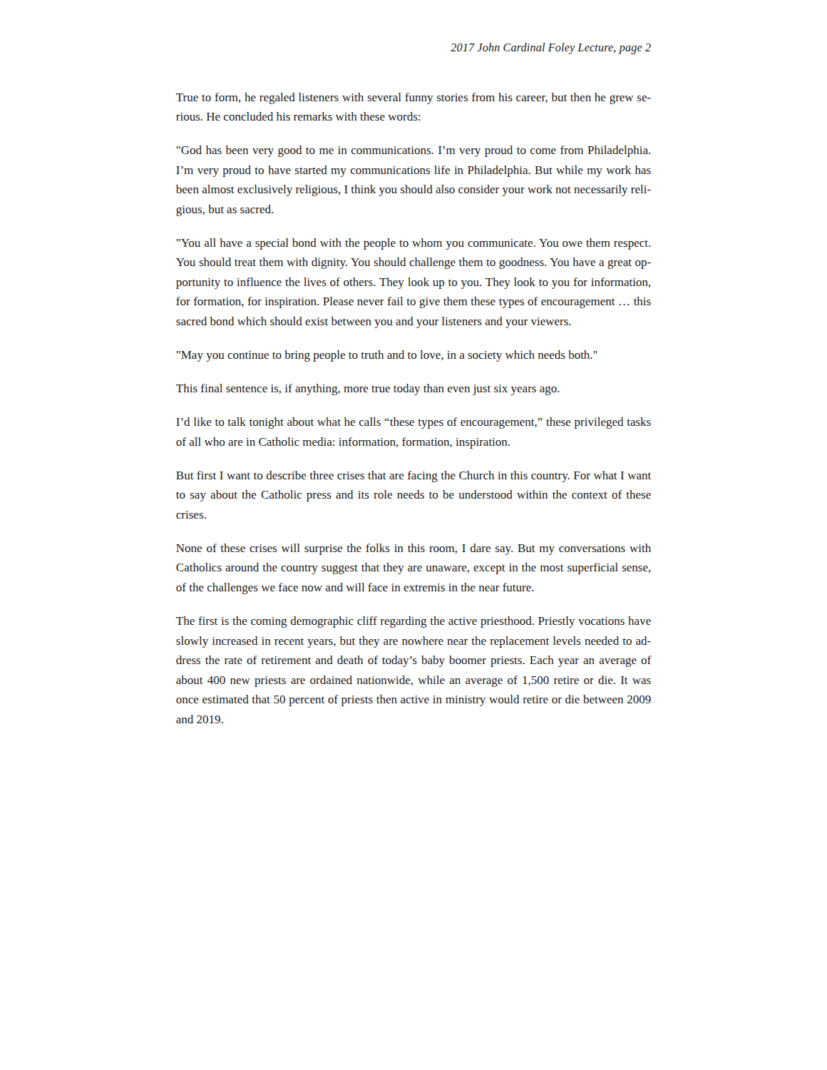2017 John Cardinal Foley Lecture, page 2
True to form, he regaled listeners with several funny stories from his career, but then he grew serious. He concluded his remarks with these words:
"God has been very good to me in communications. I’m very proud to come from Philadelphia. I’m very proud to have started my communications life in Philadelphia. But while my work has been almost exclusively religious, I think you should also consider your work not necessarily religious, but as sacred.
"You all have a special bond with the people to whom you communicate. You owe them respect. You should treat them with dignity. You should challenge them to goodness. You have a great opportunity to influence the lives of others. They look up to you. They look to you for information, for formation, for inspiration. Please never fail to give them these types of encouragement … this sacred bond which should exist between you and your listeners and your viewers.
"May you continue to bring people to truth and to love, in a society which needs both."
This final sentence is, if anything, more true today than even just six years ago.
I’d like to talk tonight about what he calls “these types of encouragement,” these privileged tasks of all who are in Catholic media: information, formation, inspiration.
But first I want to describe three crises that are facing the Church in this country. For what I want to say about the Catholic press and its role needs to be understood within the context of these crises.
None of these crises will surprise the folks in this room, I dare say. But my conversations with Catholics around the country suggest that they are unaware, except in the most superficial sense, of the challenges we face now and will face in extremis in the near future.
The first is the coming demographic cliff regarding the active priesthood. Priestly vocations have slowly increased in recent years, but they are nowhere near the replacement levels needed to address the rate of retirement and death of today’s baby boomer priests. Each year an average of about 400 new priests are ordained nationwide, while an average of 1,500 retire or die. It was once estimated that 50 percent of priests then active in ministry would retire or die between 2009 and 2019.